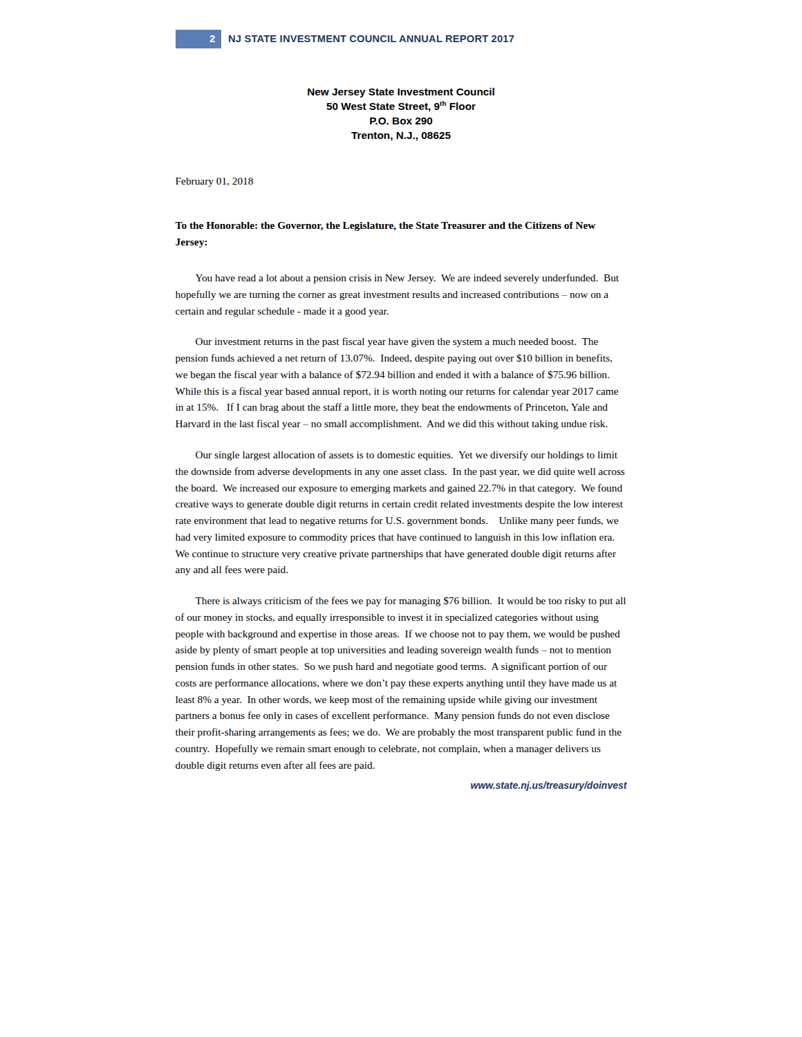2
NJ STATE INVESTMENT COUNCIL ANNUAL REPORT 2017
New Jersey State Investment Council
50 West State Street, 9th Floor
P.O. Box 290
Trenton, N.J., 08625
February 01, 2018
To the Honorable: the Governor, the Legislature, the State Treasurer and the Citizens of New Jersey:
You have read a lot about a pension crisis in New Jersey. We are indeed severely underfunded. But hopefully we are turning the corner as great investment results and increased contributions – now on a certain and regular schedule - made it a good year.
Our investment returns in the past fiscal year have given the system a much needed boost. The pension funds achieved a net return of 13.07%. Indeed, despite paying out over $10 billion in benefits, we began the fiscal year with a balance of $72.94 billion and ended it with a balance of $75.96 billion. While this is a fiscal year based annual report, it is worth noting our returns for calendar year 2017 came in at 15%. If I can brag about the staff a little more, they beat the endowments of Princeton, Yale and Harvard in the last fiscal year – no small accomplishment. And we did this without taking undue risk.
Our single largest allocation of assets is to domestic equities. Yet we diversify our holdings to limit the downside from adverse developments in any one asset class. In the past year, we did quite well across the board. We increased our exposure to emerging markets and gained 22.7% in that category. We found creative ways to generate double digit returns in certain credit related investments despite the low interest rate environment that lead to negative returns for U.S. government bonds. Unlike many peer funds, we had very limited exposure to commodity prices that have continued to languish in this low inflation era. We continue to structure very creative private partnerships that have generated double digit returns after any and all fees were paid.
There is always criticism of the fees we pay for managing $76 billion. It would be too risky to put all of our money in stocks, and equally irresponsible to invest it in specialized categories without using people with background and expertise in those areas. If we choose not to pay them, we would be pushed aside by plenty of smart people at top universities and leading sovereign wealth funds – not to mention pension funds in other states. So we push hard and negotiate good terms. A significant portion of our costs are performance allocations, where we don’t pay these experts anything until they have made us at least 8% a year. In other words, we keep most of the remaining upside while giving our investment partners a bonus fee only in cases of excellent performance. Many pension funds do not even disclose their profit-sharing arrangements as fees; we do. We are probably the most transparent public fund in the country. Hopefully we remain smart enough to celebrate, not complain, when a manager delivers us double digit returns even after all fees are paid.
www.state.nj.us/treasury/doinvest